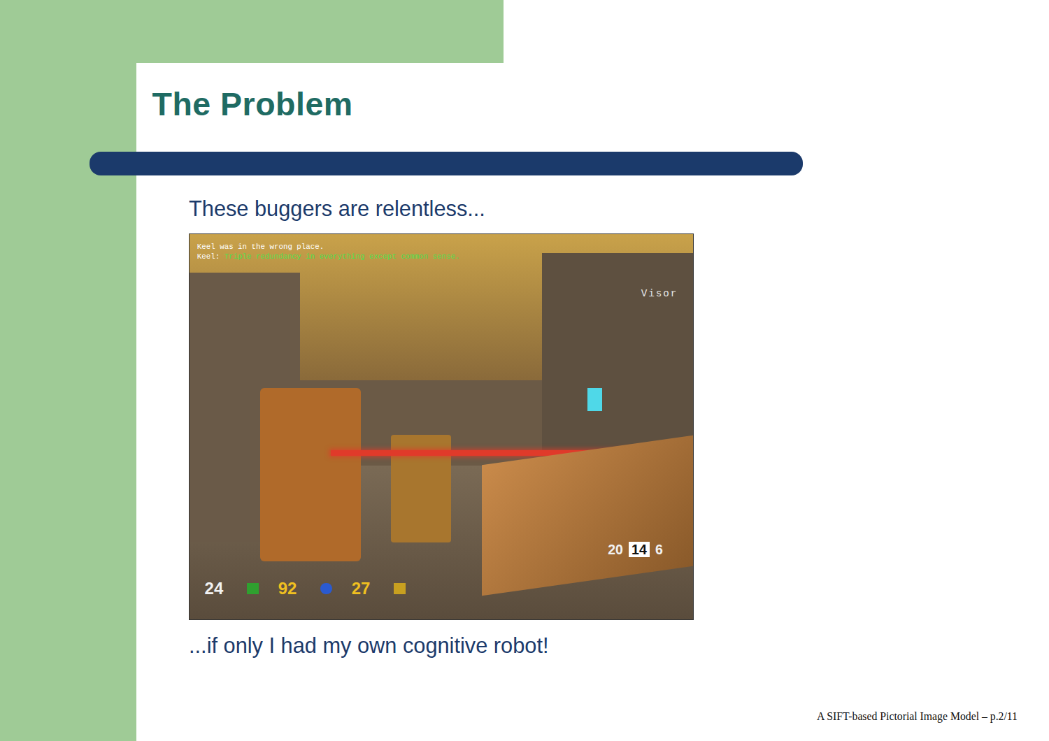The Problem
These buggers are relentless...
Keel was in the wrong place.
Keel: Triple redundancy in everything except common sense.
Visor
20 14 6
24 92 27
...if only I had my own cognitive robot!
A SIFT-based Pictorial Image Model – p.2/11